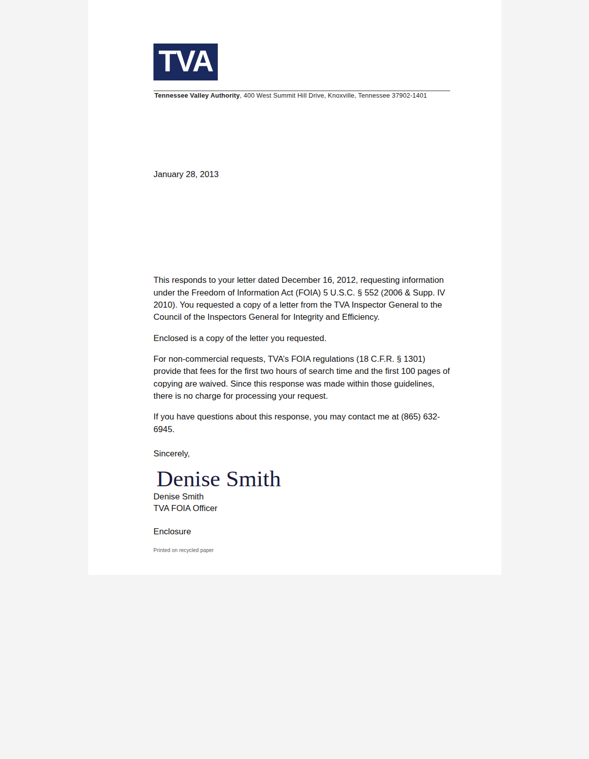TVA
Tennessee Valley Authority, 400 West Summit Hill Drive, Knoxville, Tennessee 37902-1401
January 28, 2013
This responds to your letter dated December 16, 2012, requesting information under the Freedom of Information Act (FOIA) 5 U.S.C. § 552 (2006 & Supp. IV 2010). You requested a copy of a letter from the TVA Inspector General to the Council of the Inspectors General for Integrity and Efficiency.
Enclosed is a copy of the letter you requested.
For non-commercial requests, TVA’s FOIA regulations (18 C.F.R. § 1301) provide that fees for the first two hours of search time and the first 100 pages of copying are waived. Since this response was made within those guidelines, there is no charge for processing your request.
If you have questions about this response, you may contact me at (865) 632-6945.
Sincerely,
Denise Smith
Denise Smith
TVA FOIA Officer
Enclosure
Printed on recycled paper